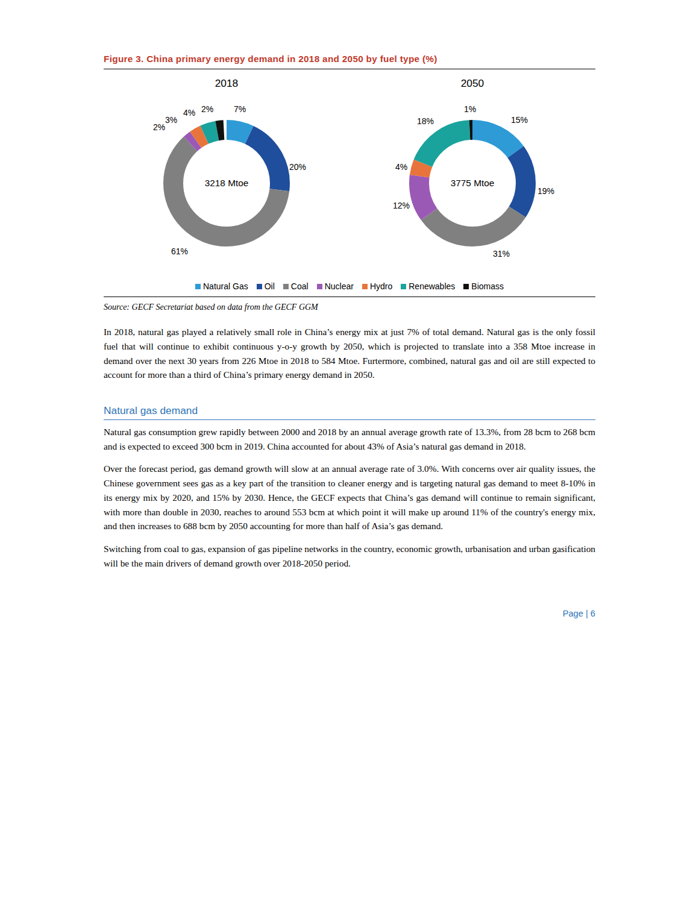Figure 3. China primary energy demand in 2018 and 2050 by fuel type (%)
2018
3218 Mtoe 7% 20% 61% 2% 3% 4% 2%
2050
3775 Mtoe 15% 19% 31% 12% 4% 18% 1%
Natural Gas Oil Coal Nuclear Hydro Renewables Biomass
Source: GECF Secretariat based on data from the GECF GGM
In 2018, natural gas played a relatively small role in China’s energy mix at just 7% of total demand. Natural gas is the only fossil fuel that will continue to exhibit continuous y-o-y growth by 2050, which is projected to translate into a 358 Mtoe increase in demand over the next 30 years from 226 Mtoe in 2018 to 584 Mtoe. Furtermore, combined, natural gas and oil are still expected to account for more than a third of China’s primary energy demand in 2050.
Natural gas demand
Natural gas consumption grew rapidly between 2000 and 2018 by an annual average growth rate of 13.3%, from 28 bcm to 268 bcm and is expected to exceed 300 bcm in 2019. China accounted for about 43% of Asia’s natural gas demand in 2018.
Over the forecast period, gas demand growth will slow at an annual average rate of 3.0%. With concerns over air quality issues, the Chinese government sees gas as a key part of the transition to cleaner energy and is targeting natural gas demand to meet 8-10% in its energy mix by 2020, and 15% by 2030. Hence, the GECF expects that China’s gas demand will continue to remain significant, with more than double in 2030, reaches to around 553 bcm at which point it will make up around 11% of the country's energy mix, and then increases to 688 bcm by 2050 accounting for more than half of Asia’s gas demand.
Switching from coal to gas, expansion of gas pipeline networks in the country, economic growth, urbanisation and urban gasification will be the main drivers of demand growth over 2018-2050 period.
Page | 6